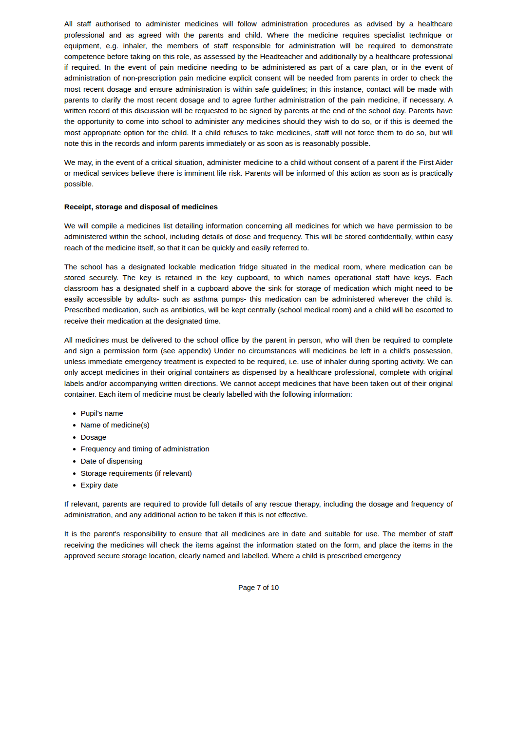All staff authorised to administer medicines will follow administration procedures as advised by a healthcare professional and as agreed with the parents and child. Where the medicine requires specialist technique or equipment, e.g. inhaler, the members of staff responsible for administration will be required to demonstrate competence before taking on this role, as assessed by the Headteacher and additionally by a healthcare professional if required. In the event of pain medicine needing to be administered as part of a care plan, or in the event of administration of non-prescription pain medicine explicit consent will be needed from parents in order to check the most recent dosage and ensure administration is within safe guidelines; in this instance, contact will be made with parents to clarify the most recent dosage and to agree further administration of the pain medicine, if necessary. A written record of this discussion will be requested to be signed by parents at the end of the school day. Parents have the opportunity to come into school to administer any medicines should they wish to do so, or if this is deemed the most appropriate option for the child. If a child refuses to take medicines, staff will not force them to do so, but will note this in the records and inform parents immediately or as soon as is reasonably possible.
We may, in the event of a critical situation, administer medicine to a child without consent of a parent if the First Aider or medical services believe there is imminent life risk. Parents will be informed of this action as soon as is practically possible.
Receipt, storage and disposal of medicines
We will compile a medicines list detailing information concerning all medicines for which we have permission to be administered within the school, including details of dose and frequency. This will be stored confidentially, within easy reach of the medicine itself, so that it can be quickly and easily referred to.
The school has a designated lockable medication fridge situated in the medical room, where medication can be stored securely. The key is retained in the key cupboard, to which names operational staff have keys. Each classroom has a designated shelf in a cupboard above the sink for storage of medication which might need to be easily accessible by adults- such as asthma pumps- this medication can be administered wherever the child is. Prescribed medication, such as antibiotics, will be kept centrally (school medical room) and a child will be escorted to receive their medication at the designated time.
All medicines must be delivered to the school office by the parent in person, who will then be required to complete and sign a permission form (see appendix) Under no circumstances will medicines be left in a child's possession, unless immediate emergency treatment is expected to be required, i.e. use of inhaler during sporting activity. We can only accept medicines in their original containers as dispensed by a healthcare professional, complete with original labels and/or accompanying written directions. We cannot accept medicines that have been taken out of their original container. Each item of medicine must be clearly labelled with the following information:
Pupil's name
Name of medicine(s)
Dosage
Frequency and timing of administration
Date of dispensing
Storage requirements (if relevant)
Expiry date
If relevant, parents are required to provide full details of any rescue therapy, including the dosage and frequency of administration, and any additional action to be taken if this is not effective.
It is the parent's responsibility to ensure that all medicines are in date and suitable for use. The member of staff receiving the medicines will check the items against the information stated on the form, and place the items in the approved secure storage location, clearly named and labelled. Where a child is prescribed emergency
Page 7 of 10